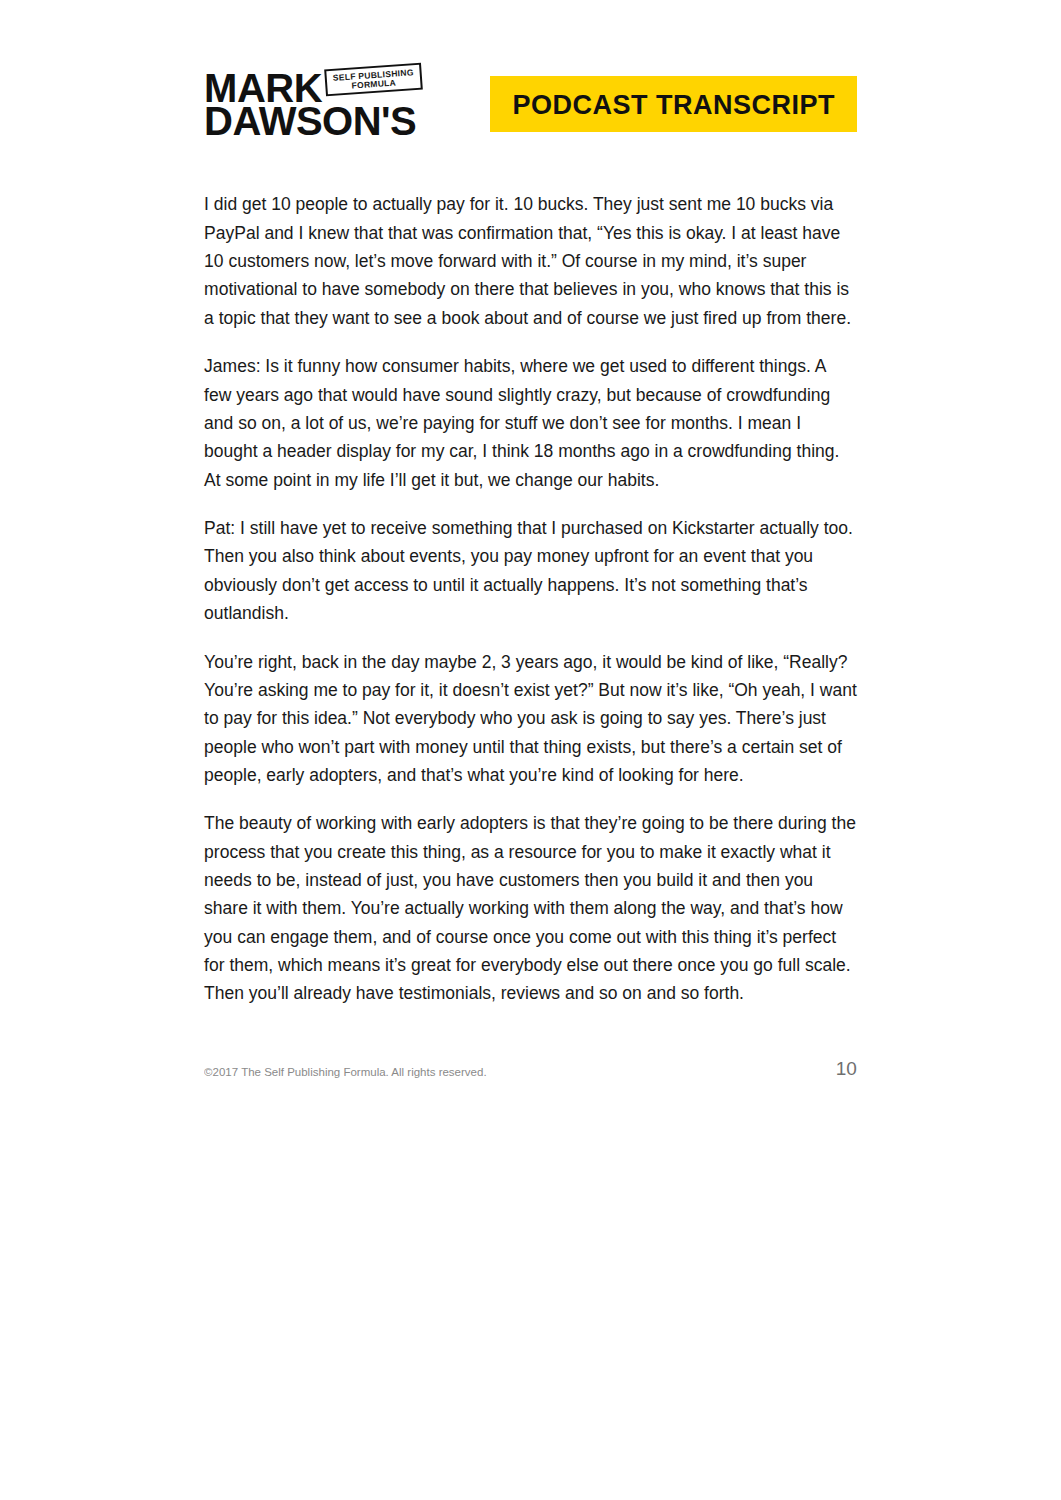Mark Dawson's Self Publishing Formula
Podcast Transcript
I did get 10 people to actually pay for it. 10 bucks. They just sent me 10 bucks via PayPal and I knew that that was confirmation that, “Yes this is okay. I at least have 10 customers now, let’s move forward with it.” Of course in my mind, it’s super motivational to have somebody on there that believes in you, who knows that this is a topic that they want to see a book about and of course we just fired up from there.
James: Is it funny how consumer habits, where we get used to different things. A few years ago that would have sound slightly crazy, but because of crowdfunding and so on, a lot of us, we’re paying for stuff we don’t see for months. I mean I bought a header display for my car, I think 18 months ago in a crowdfunding thing. At some point in my life I’ll get it but, we change our habits.
Pat: I still have yet to receive something that I purchased on Kickstarter actually too. Then you also think about events, you pay money upfront for an event that you obviously don’t get access to until it actually happens. It’s not something that’s outlandish.
You’re right, back in the day maybe 2, 3 years ago, it would be kind of like, “Really? You’re asking me to pay for it, it doesn’t exist yet?” But now it’s like, “Oh yeah, I want to pay for this idea.” Not everybody who you ask is going to say yes. There’s just people who won’t part with money until that thing exists, but there’s a certain set of people, early adopters, and that’s what you’re kind of looking for here.
The beauty of working with early adopters is that they’re going to be there during the process that you create this thing, as a resource for you to make it exactly what it needs to be, instead of just, you have customers then you build it and then you share it with them. You’re actually working with them along the way, and that’s how you can engage them, and of course once you come out with this thing it’s perfect for them, which means it’s great for everybody else out there once you go full scale. Then you’ll already have testimonials, reviews and so on and so forth.
©2017 The Self Publishing Formula. All rights reserved.
10